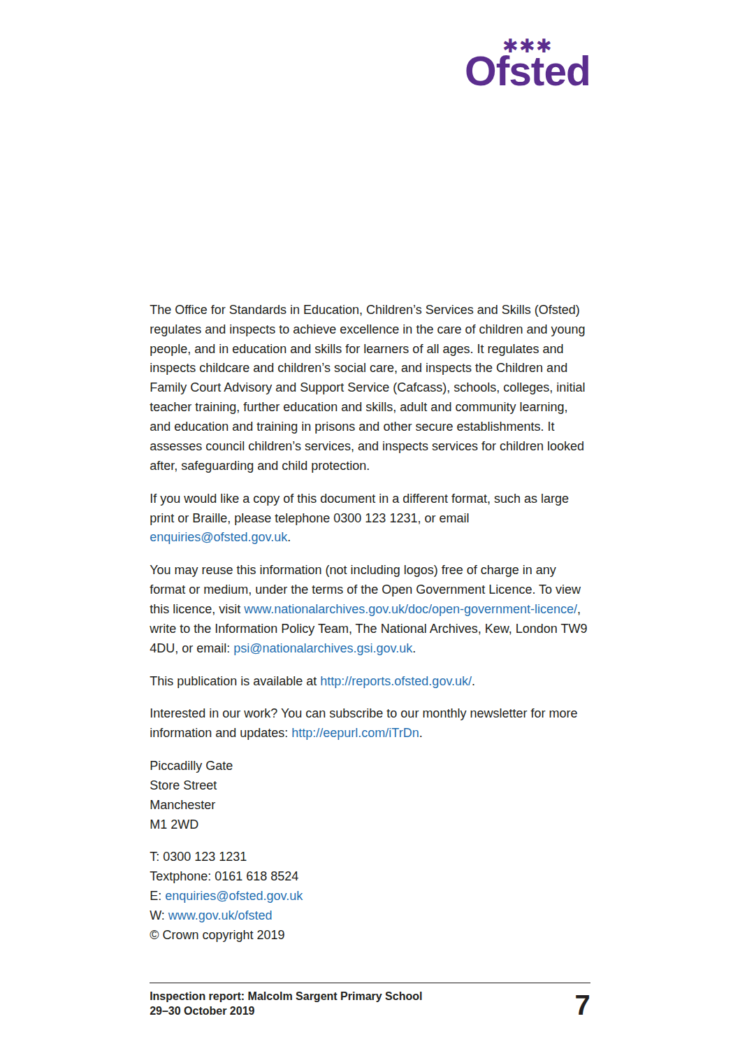✱✱✱ Ofsted
The Office for Standards in Education, Children’s Services and Skills (Ofsted) regulates and inspects to achieve excellence in the care of children and young people, and in education and skills for learners of all ages. It regulates and inspects childcare and children’s social care, and inspects the Children and Family Court Advisory and Support Service (Cafcass), schools, colleges, initial teacher training, further education and skills, adult and community learning, and education and training in prisons and other secure establishments. It assesses council children’s services, and inspects services for children looked after, safeguarding and child protection.
If you would like a copy of this document in a different format, such as large print or Braille, please telephone 0300 123 1231, or email enquiries@ofsted.gov.uk.
You may reuse this information (not including logos) free of charge in any format or medium, under the terms of the Open Government Licence. To view this licence, visit www.nationalarchives.gov.uk/doc/open-government-licence/, write to the Information Policy Team, The National Archives, Kew, London TW9 4DU, or email: psi@nationalarchives.gsi.gov.uk.
This publication is available at http://reports.ofsted.gov.uk/.
Interested in our work? You can subscribe to our monthly newsletter for more information and updates: http://eepurl.com/iTrDn.
Piccadilly Gate
Store Street
Manchester
M1 2WD
T: 0300 123 1231
Textphone: 0161 618 8524
E: enquiries@ofsted.gov.uk
W: www.gov.uk/ofsted
© Crown copyright 2019
Inspection report: Malcolm Sargent Primary School
29–30 October 2019
7